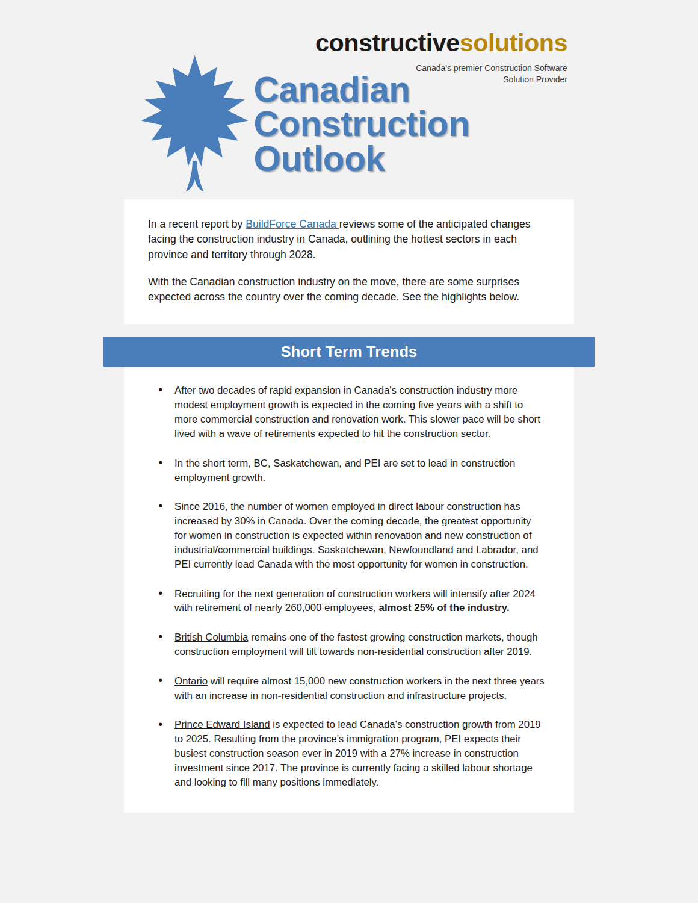constructive solutions
Canada's premier Construction Software
Solution Provider
Canadian
Construction
Outlook
In a recent report by BuildForce Canada reviews some of the anticipated changes facing the construction industry in Canada, outlining the hottest sectors in each province and territory through 2028.
With the Canadian construction industry on the move, there are some surprises expected across the country over the coming decade. See the highlights below.
Short Term Trends
After two decades of rapid expansion in Canada's construction industry more modest employment growth is expected in the coming five years with a shift to more commercial construction and renovation work. This slower pace will be short lived with a wave of retirements expected to hit the construction sector.
In the short term, BC, Saskatchewan, and PEI are set to lead in construction employment growth.
Since 2016, the number of women employed in direct labour construction has increased by 30% in Canada. Over the coming decade, the greatest opportunity for women in construction is expected within renovation and new construction of industrial/commercial buildings. Saskatchewan, Newfoundland and Labrador, and PEI currently lead Canada with the most opportunity for women in construction.
Recruiting for the next generation of construction workers will intensify after 2024 with retirement of nearly 260,000 employees, almost 25% of the industry.
British Columbia remains one of the fastest growing construction markets, though construction employment will tilt towards non-residential construction after 2019.
Ontario will require almost 15,000 new construction workers in the next three years with an increase in non-residential construction and infrastructure projects.
Prince Edward Island is expected to lead Canada's construction growth from 2019 to 2025. Resulting from the province's immigration program, PEI expects their busiest construction season ever in 2019 with a 27% increase in construction investment since 2017. The province is currently facing a skilled labour shortage and looking to fill many positions immediately.